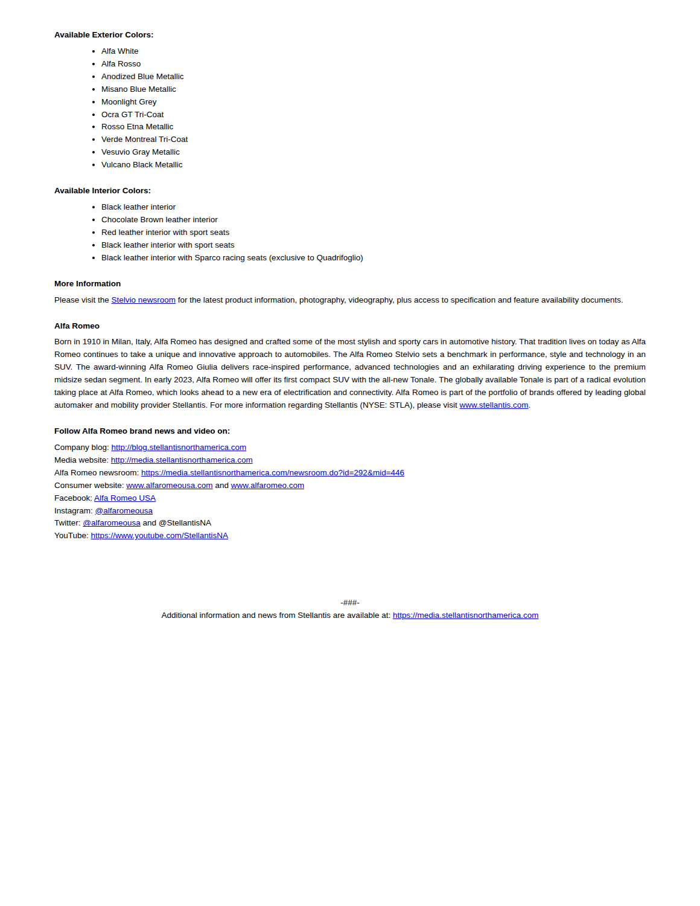Available Exterior Colors:
Alfa White
Alfa Rosso
Anodized Blue Metallic
Misano Blue Metallic
Moonlight Grey
Ocra GT Tri-Coat
Rosso Etna Metallic
Verde Montreal Tri-Coat
Vesuvio Gray Metallic
Vulcano Black Metallic
Available Interior Colors:
Black leather interior
Chocolate Brown leather interior
Red leather interior with sport seats
Black leather interior with sport seats
Black leather interior with Sparco racing seats (exclusive to Quadrifoglio)
More Information
Please visit the Stelvio newsroom for the latest product information, photography, videography, plus access to specification and feature availability documents.
Alfa Romeo
Born in 1910 in Milan, Italy, Alfa Romeo has designed and crafted some of the most stylish and sporty cars in automotive history. That tradition lives on today as Alfa Romeo continues to take a unique and innovative approach to automobiles. The Alfa Romeo Stelvio sets a benchmark in performance, style and technology in an SUV. The award-winning Alfa Romeo Giulia delivers race-inspired performance, advanced technologies and an exhilarating driving experience to the premium midsize sedan segment. In early 2023, Alfa Romeo will offer its first compact SUV with the all-new Tonale. The globally available Tonale is part of a radical evolution taking place at Alfa Romeo, which looks ahead to a new era of electrification and connectivity. Alfa Romeo is part of the portfolio of brands offered by leading global automaker and mobility provider Stellantis. For more information regarding Stellantis (NYSE: STLA), please visit www.stellantis.com.
Follow Alfa Romeo brand news and video on:
Company blog: http://blog.stellantisnorthamerica.com
Media website: http://media.stellantisnorthamerica.com
Alfa Romeo newsroom: https://media.stellantisnorthamerica.com/newsroom.do?id=292&mid=446
Consumer website: www.alfaromeousa.com and www.alfaromeo.com
Facebook: Alfa Romeo USA
Instagram: @alfaromeousa
Twitter: @alfaromeousa and @StellantisNA
YouTube: https://www.youtube.com/StellantisNA
-###-
Additional information and news from Stellantis are available at: https://media.stellantisnorthamerica.com